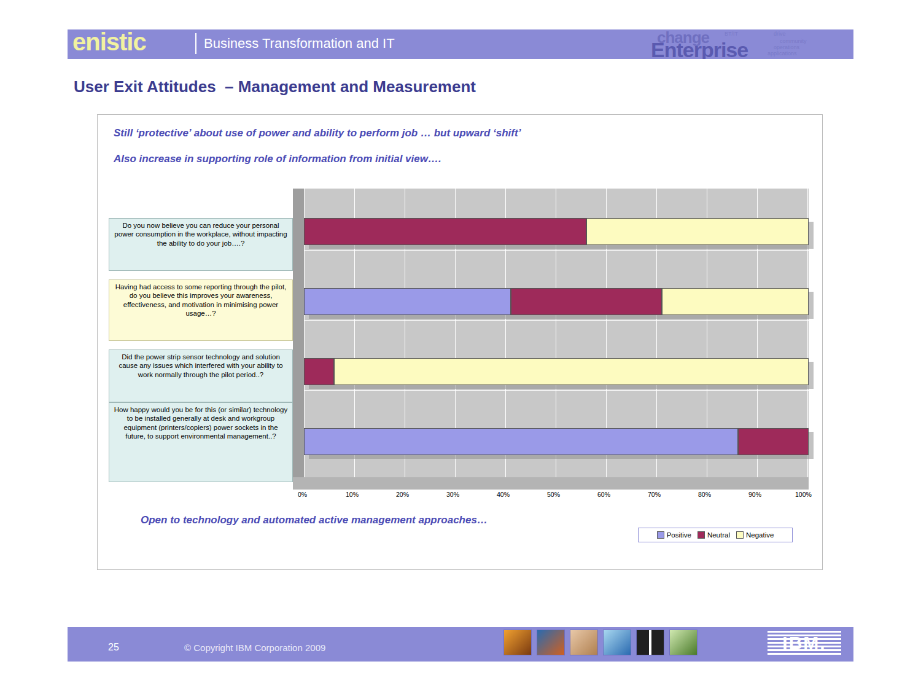enistic
Business Transformation and IT
change
Enterprise
BT/IT
drive
community
operations
applications
User Exit Attitudes – Management and Measurement
Still ‘protective’ about use of power and ability to perform job … but upward ‘shift’
Also increase in supporting role of information from initial view….
Do you now believe you can reduce your personal power consumption in the workplace, without impacting the ability to do your job….?
Having had access to some reporting through the pilot, do you believe this improves your awareness, effectiveness, and motivation in minimising power usage…?
Did the power strip sensor technology and solution cause any issues which interfered with your ability to work normally through the pilot period..?
How happy would you be for this (or similar) technology to be installed generally at desk and workgroup equipment (printers/copiers) power sockets in the future, to support environmental management..?
0% 10% 20% 30% 40% 50% 60% 70% 80% 90% 100%
Open to technology and automated active management approaches…
Positive Neutral Negative
25
© Copyright IBM Corporation 2009
IBM.